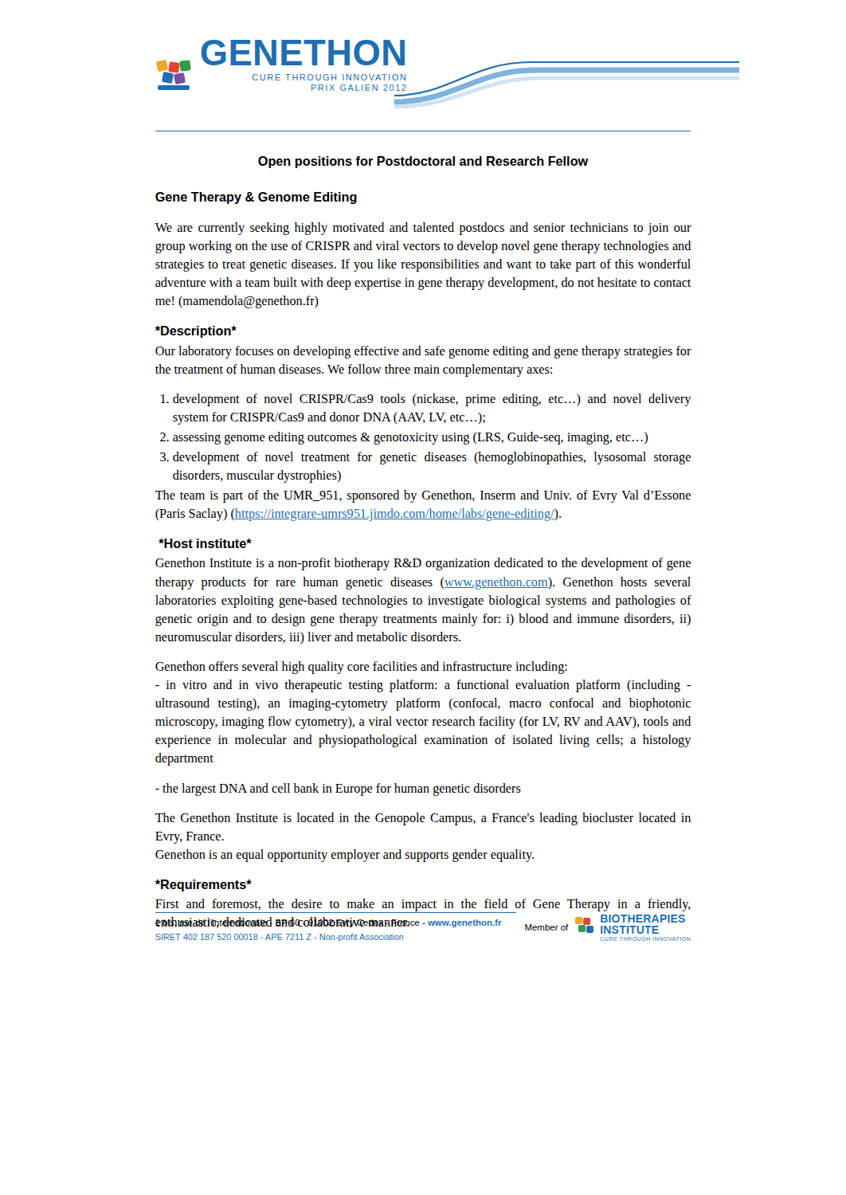GENETHON
Cure through innovation
Prix Galien 2012
Open positions for Postdoctoral and Research Fellow
Gene Therapy & Genome Editing
We are currently seeking highly motivated and talented postdocs and senior technicians to join our group working on the use of CRISPR and viral vectors to develop novel gene therapy technologies and strategies to treat genetic diseases. If you like responsibilities and want to take part of this wonderful adventure with a team built with deep expertise in gene therapy development, do not hesitate to contact me! (mamendola@genethon.fr)
*Description*
Our laboratory focuses on developing effective and safe genome editing and gene therapy strategies for the treatment of human diseases. We follow three main complementary axes:
development of novel CRISPR/Cas9 tools (nickase, prime editing, etc…) and novel delivery system for CRISPR/Cas9 and donor DNA (AAV, LV, etc…);
assessing genome editing outcomes & genotoxicity using (LRS, Guide-seq, imaging, etc…)
development of novel treatment for genetic diseases (hemoglobinopathies, lysosomal storage disorders, muscular dystrophies)
The team is part of the UMR_951, sponsored by Genethon, Inserm and Univ. of Evry Val d’Essone (Paris Saclay) (https://integrare-umrs951.jimdo.com/home/labs/gene-editing/).
*Host institute*
Genethon Institute is a non-profit biotherapy R&D organization dedicated to the development of gene therapy products for rare human genetic diseases (www.genethon.com). Genethon hosts several laboratories exploiting gene-based technologies to investigate biological systems and pathologies of genetic origin and to design gene therapy treatments mainly for: i) blood and immune disorders, ii) neuromuscular disorders, iii) liver and metabolic disorders.
Genethon offers several high quality core facilities and infrastructure including:
- in vitro and in vivo therapeutic testing platform: a functional evaluation platform (including - ultrasound testing), an imaging-cytometry platform (confocal, macro confocal and biophotonic microscopy, imaging flow cytometry), a viral vector research facility (for LV, RV and AAV), tools and experience in molecular and physiopathological examination of isolated living cells; a histology department
- the largest DNA and cell bank in Europe for human genetic disorders
The Genethon Institute is located in the Genopole Campus, a France's leading biocluster located in Evry, France.
Genethon is an equal opportunity employer and supports gender equality.
*Requirements*
First and foremost, the desire to make an impact in the field of Gene Therapy in a friendly, enthusiastic, dedicated and collaborative manner.
1 bis, rue de l’Internationale - BP 60 - 91002 Evry Cedex - France - www.genethon.fr
SIRET 402 187 520 00018 - APE 7211 Z - Non-profit Association
Member of
BIOTHERAPIES
INSTITUTE
Cure through innovation